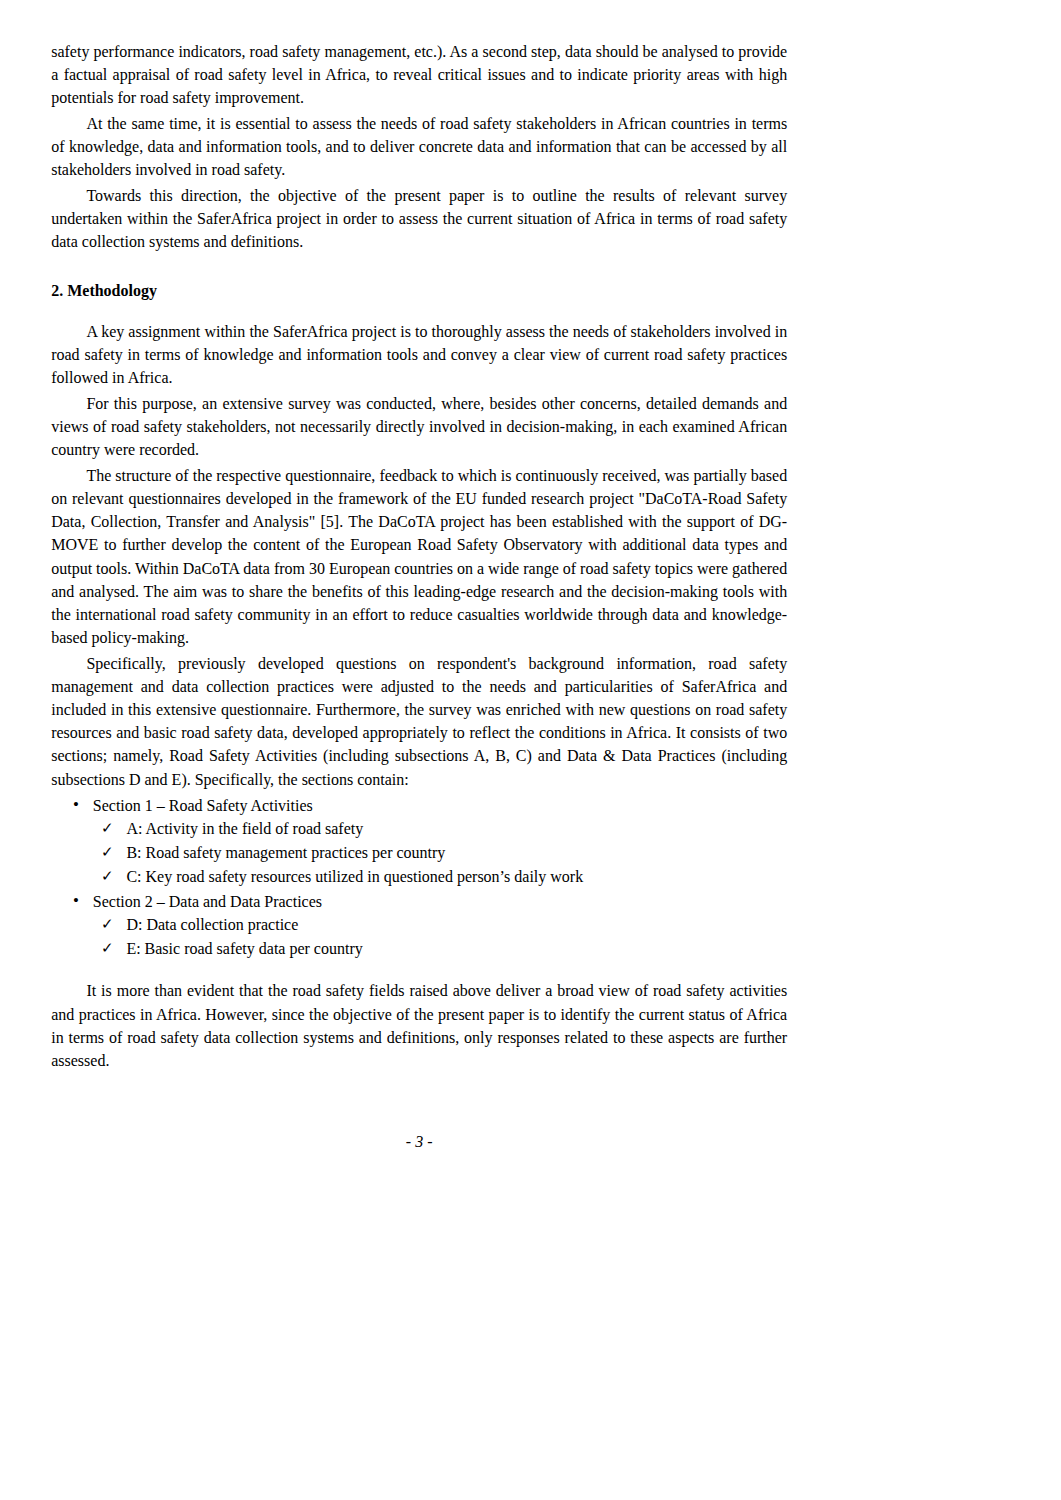safety performance indicators, road safety management, etc.). As a second step, data should be analysed to provide a factual appraisal of road safety level in Africa, to reveal critical issues and to indicate priority areas with high potentials for road safety improvement.
At the same time, it is essential to assess the needs of road safety stakeholders in African countries in terms of knowledge, data and information tools, and to deliver concrete data and information that can be accessed by all stakeholders involved in road safety.
Towards this direction, the objective of the present paper is to outline the results of relevant survey undertaken within the SaferAfrica project in order to assess the current situation of Africa in terms of road safety data collection systems and definitions.
2. Methodology
A key assignment within the SaferAfrica project is to thoroughly assess the needs of stakeholders involved in road safety in terms of knowledge and information tools and convey a clear view of current road safety practices followed in Africa.
For this purpose, an extensive survey was conducted, where, besides other concerns, detailed demands and views of road safety stakeholders, not necessarily directly involved in decision-making, in each examined African country were recorded.
The structure of the respective questionnaire, feedback to which is continuously received, was partially based on relevant questionnaires developed in the framework of the EU funded research project "DaCoTA-Road Safety Data, Collection, Transfer and Analysis" [5]. The DaCoTA project has been established with the support of DG-MOVE to further develop the content of the European Road Safety Observatory with additional data types and output tools. Within DaCoTA data from 30 European countries on a wide range of road safety topics were gathered and analysed. The aim was to share the benefits of this leading-edge research and the decision-making tools with the international road safety community in an effort to reduce casualties worldwide through data and knowledge-based policy-making.
Specifically, previously developed questions on respondent's background information, road safety management and data collection practices were adjusted to the needs and particularities of SaferAfrica and included in this extensive questionnaire. Furthermore, the survey was enriched with new questions on road safety resources and basic road safety data, developed appropriately to reflect the conditions in Africa. It consists of two sections; namely, Road Safety Activities (including subsections A, B, C) and Data & Data Practices (including subsections D and E). Specifically, the sections contain:
Section 1 – Road Safety Activities
A: Activity in the field of road safety
B: Road safety management practices per country
C: Key road safety resources utilized in questioned person’s daily work
Section 2 – Data and Data Practices
D: Data collection practice
E: Basic road safety data per country
It is more than evident that the road safety fields raised above deliver a broad view of road safety activities and practices in Africa. However, since the objective of the present paper is to identify the current status of Africa in terms of road safety data collection systems and definitions, only responses related to these aspects are further assessed.
- 3 -